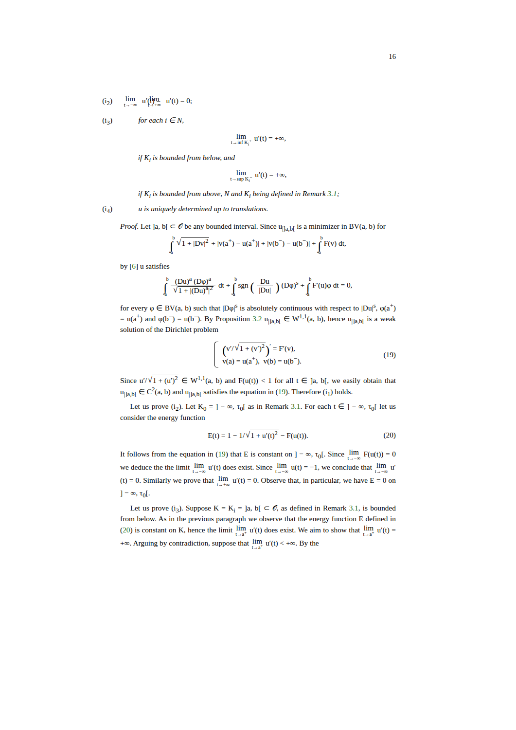16
(i2) lim t→−∞ u′(t) = lim t→+∞ u′(t) = 0;
(i3) for each i ∈ N,
lim t→inf Ki+ u′(t) = +∞,
if Ki is bounded from below, and
lim t→sup Ki− u′(t) = +∞,
if Ki is bounded from above, N and Ki being defined in Remark 3.1;
(i4) u is uniquely determined up to translations.
Proof. Let ]a, b[ ⊂ 𝒪 be any bounded interval. Since u|]a,b[ is a minimizer in BV(a, b) for
∫ba 1 + |Dv|2 + |v(a+) − u(a+)| + |v(b−) − u(b−)| + ∫ba F(v) dt,
by [6] u satisfies
∫ba (Du)a (Dφ)a 1 + |(Du)a|2 dt + ∫ba sgn ( Du|Du| ) (Dφ)s + ∫ba F′(u)φ dt = 0,
for every φ ∈ BV(a, b) such that |Dφ|s is absolutely continuous with respect to |Du|s, φ(a+) = u(a+) and φ(b−) = u(b−). By Proposition 3.2 u|]a,b[ ∈ W1,1(a, b), hence u|]a,b[ is a weak solution of the Dirichlet problem
(v′/1 + (v′)2)′ = F′(v), v(a) = u(a+), v(b) = u(b−). (19)
Since u′/1 + (u′)2 ∈ W1,1(a, b) and F(u(t)) < 1 for all t ∈ ]a, b[, we easily obtain that u|]a,b[ ∈ C2(a, b) and u|]a,b[ satisfies the equation in (19). Therefore (i1) holds.
Let us prove (i2). Let K0 = ] − ∞, τ0[ as in Remark 3.1. For each t ∈ ] − ∞, τ0[ let us consider the energy function
E(t) = 1 − 1/1 + u′(t)2 − F(u(t)). (20)
It follows from the equation in (19) that E is constant on ] − ∞, τ0[. Since lim t→−∞ F(u(t)) = 0 we deduce the the limit lim t→−∞ u′(t) does exist. Since lim t→−∞ u(t) = −1, we conclude that lim t→−∞ u′(t) = 0. Similarly we prove that lim t→+∞ u′(t) = 0. Observe that, in particular, we have E = 0 on ] − ∞, τ0[.
Let us prove (i3). Suppose K = Ki = ]a, b[ ⊂ 𝒪, as defined in Remark 3.1, is bounded from below. As in the previous paragraph we observe that the energy function E defined in (20) is constant on K, hence the limit lim t→a+ u′(t) does exist. We aim to show that lim t→a+ u′(t) = +∞. Arguing by contradiction, suppose that lim t→a+ u′(t) < +∞. By the